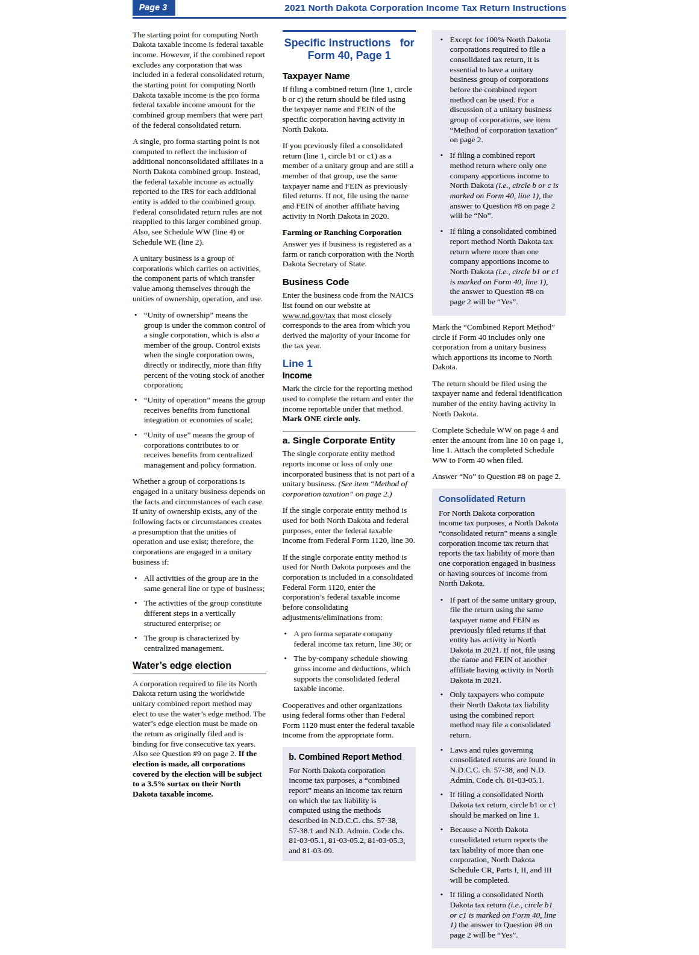Page 3
2021 North Dakota Corporation Income Tax Return Instructions
The starting point for computing North Dakota taxable income is federal taxable income. However, if the combined report excludes any corporation that was included in a federal consolidated return, the starting point for computing North Dakota taxable income is the pro forma federal taxable income amount for the combined group members that were part of the federal consolidated return.
A single, pro forma starting point is not computed to reflect the inclusion of additional nonconsolidated affiliates in a North Dakota combined group. Instead, the federal taxable income as actually reported to the IRS for each additional entity is added to the combined group. Federal consolidated return rules are not reapplied to this larger combined group. Also, see Schedule WW (line 4) or Schedule WE (line 2).
A unitary business is a group of corporations which carries on activities, the component parts of which transfer value among themselves through the unities of ownership, operation, and use.
“Unity of ownership” means the group is under the common control of a single corporation, which is also a member of the group. Control exists when the single corporation owns, directly or indirectly, more than fifty percent of the voting stock of another corporation;
“Unity of operation” means the group receives benefits from functional integration or economies of scale;
“Unity of use” means the group of corporations contributes to or receives benefits from centralized management and policy formation.
Whether a group of corporations is engaged in a unitary business depends on the facts and circumstances of each case. If unity of ownership exists, any of the following facts or circumstances creates a presumption that the unities of operation and use exist; therefore, the corporations are engaged in a unitary business if:
All activities of the group are in the same general line or type of business;
The activities of the group constitute different steps in a vertically structured enterprise; or
The group is characterized by centralized management.
Water’s edge election
A corporation required to file its North Dakota return using the worldwide unitary combined report method may elect to use the water’s edge method. The water’s edge election must be made on the return as originally filed and is binding for five consecutive tax years. Also see Question #9 on page 2. If the election is made, all corporations covered by the election will be subject to a 3.5% surtax on their North Dakota taxable income.
Specific instructions for
Form 40, Page 1
Taxpayer Name
If filing a combined return (line 1, circle b or c) the return should be filed using the taxpayer name and FEIN of the specific corporation having activity in North Dakota.
If you previously filed a consolidated return (line 1, circle b1 or c1) as a member of a unitary group and are still a member of that group, use the same taxpayer name and FEIN as previously filed returns. If not, file using the name and FEIN of another affiliate having activity in North Dakota in 2020.
Farming or Ranching Corporation
Answer yes if business is registered as a farm or ranch corporation with the North Dakota Secretary of State.
Business Code
Enter the business code from the NAICS list found on our website at www.nd.gov/tax that most closely corresponds to the area from which you derived the majority of your income for the tax year.
Line 1
Income
Mark the circle for the reporting method used to complete the return and enter the income reportable under that method. Mark ONE circle only.
a. Single Corporate Entity
The single corporate entity method reports income or loss of only one incorporated business that is not part of a unitary business. (See item “Method of corporation taxation” on page 2.)
If the single corporate entity method is used for both North Dakota and federal purposes, enter the federal taxable income from Federal Form 1120, line 30.
If the single corporate entity method is used for North Dakota purposes and the corporation is included in a consolidated Federal Form 1120, enter the corporation’s federal taxable income before consolidating adjustments/eliminations from:
A pro forma separate company federal income tax return, line 30; or
The by-company schedule showing gross income and deductions, which supports the consolidated federal taxable income.
Cooperatives and other organizations using federal forms other than Federal Form 1120 must enter the federal taxable income from the appropriate form.
b. Combined Report Method
For North Dakota corporation income tax purposes, a “combined report” means an income tax return on which the tax liability is computed using the methods described in N.D.C.C. chs. 57-38, 57-38.1 and N.D. Admin. Code chs. 81-03-05.1, 81-03-05.2, 81-03-05.3, and 81-03-09.
Except for 100% North Dakota corporations required to file a consolidated tax return, it is essential to have a unitary business group of corporations before the combined report method can be used. For a discussion of a unitary business group of corporations, see item “Method of corporation taxation” on page 2.
If filing a combined report method return where only one company apportions income to North Dakota (i.e., circle b or c is marked on Form 40, line 1), the answer to Question #8 on page 2 will be “No”.
If filing a consolidated combined report method North Dakota tax return where more than one company apportions income to North Dakota (i.e., circle b1 or c1 is marked on Form 40, line 1), the answer to Question #8 on page 2 will be “Yes”.
Mark the “Combined Report Method” circle if Form 40 includes only one corporation from a unitary business which apportions its income to North Dakota.
The return should be filed using the taxpayer name and federal identification number of the entity having activity in North Dakota.
Complete Schedule WW on page 4 and enter the amount from line 10 on page 1, line 1. Attach the completed Schedule WW to Form 40 when filed.
Answer “No” to Question #8 on page 2.
Consolidated Return
For North Dakota corporation income tax purposes, a North Dakota “consolidated return” means a single corporation income tax return that reports the tax liability of more than one corporation engaged in business or having sources of income from North Dakota.
If part of the same unitary group, file the return using the same taxpayer name and FEIN as previously filed returns if that entity has activity in North Dakota in 2021. If not, file using the name and FEIN of another affiliate having activity in North Dakota in 2021.
Only taxpayers who compute their North Dakota tax liability using the combined report method may file a consolidated return.
Laws and rules governing consolidated returns are found in N.D.C.C. ch. 57-38, and N.D. Admin. Code ch. 81-03-05.1.
If filing a consolidated North Dakota tax return, circle b1 or c1 should be marked on line 1.
Because a North Dakota consolidated return reports the tax liability of more than one corporation, North Dakota Schedule CR, Parts I, II, and III will be completed.
If filing a consolidated North Dakota tax return (i.e., circle b1 or c1 is marked on Form 40, line 1) the answer to Question #8 on page 2 will be “Yes”.